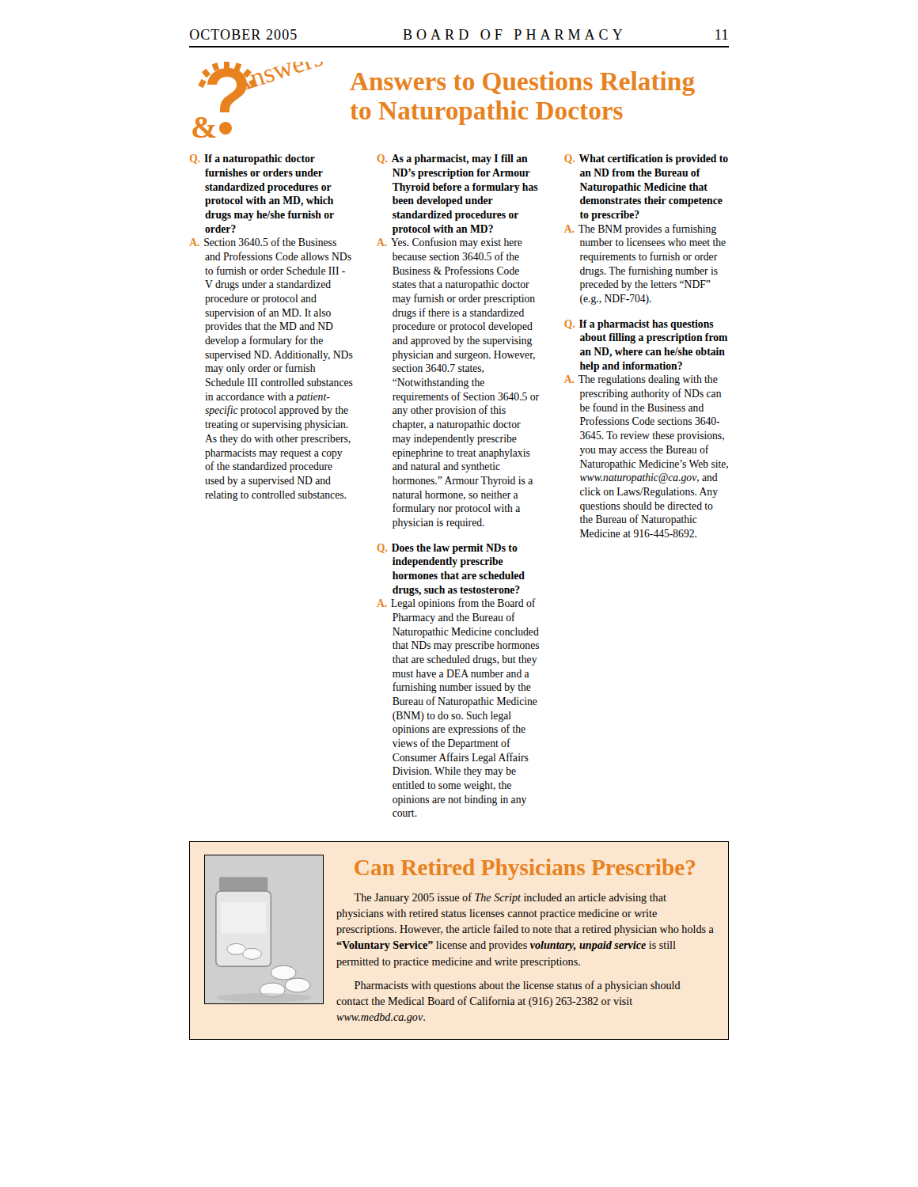OCTOBER 2005
Board of Pharmacy
11
& Answers
Answers to Questions Relating
to Naturopathic Doctors
Q. If a naturopathic doctor furnishes or orders under standardized procedures or protocol with an MD, which drugs may he/she furnish or order?
A. Section 3640.5 of the Business and Professions Code allows NDs to furnish or order Schedule III - V drugs under a standardized procedure or protocol and supervision of an MD. It also provides that the MD and ND develop a formulary for the supervised ND. Additionally, NDs may only order or furnish Schedule III controlled substances in accordance with a patient-specific protocol approved by the treating or supervising physician. As they do with other prescribers, pharmacists may request a copy of the standardized procedure used by a supervised ND and relating to controlled substances.
Q. As a pharmacist, may I fill an ND’s prescription for Armour Thyroid before a formulary has been developed under standardized procedures or protocol with an MD?
A. Yes. Confusion may exist here because section 3640.5 of the Business & Professions Code states that a naturopathic doctor may furnish or order prescription drugs if there is a standardized procedure or protocol developed and approved by the supervising physician and surgeon. However, section 3640.7 states, “Notwithstanding the requirements of Section 3640.5 or any other provision of this chapter, a naturopathic doctor may independently prescribe epinephrine to treat anaphylaxis and natural and synthetic hormones.” Armour Thyroid is a natural hormone, so neither a formulary nor protocol with a physician is required.
Q. Does the law permit NDs to independently prescribe hormones that are scheduled drugs, such as testosterone?
A. Legal opinions from the Board of Pharmacy and the Bureau of Naturopathic Medicine concluded that NDs may prescribe hormones that are scheduled drugs, but they must have a DEA number and a furnishing number issued by the Bureau of Naturopathic Medicine (BNM) to do so. Such legal opinions are expressions of the views of the Department of Consumer Affairs Legal Affairs Division. While they may be entitled to some weight, the opinions are not binding in any court.
Q. What certification is provided to an ND from the Bureau of Naturopathic Medicine that demonstrates their competence to prescribe?
A. The BNM provides a furnishing number to licensees who meet the requirements to furnish or order drugs. The furnishing number is preceded by the letters “NDF” (e.g., NDF-704).
Q. If a pharmacist has questions about filling a prescription from an ND, where can he/she obtain help and information?
A. The regulations dealing with the prescribing authority of NDs can be found in the Business and Professions Code sections 3640-3645. To review these provisions, you may access the Bureau of Naturopathic Medicine’s Web site, www.naturopathic@ca.gov, and click on Laws/Regulations. Any questions should be directed to the Bureau of Naturopathic Medicine at 916-445-8692.
Can Retired Physicians Prescribe?
The January 2005 issue of The Script included an article advising that physicians with retired status licenses cannot practice medicine or write prescriptions. However, the article failed to note that a retired physician who holds a “Voluntary Service” license and provides voluntary, unpaid service is still permitted to practice medicine and write prescriptions.
Pharmacists with questions about the license status of a physician should contact the Medical Board of California at (916) 263-2382 or visit www.medbd.ca.gov.